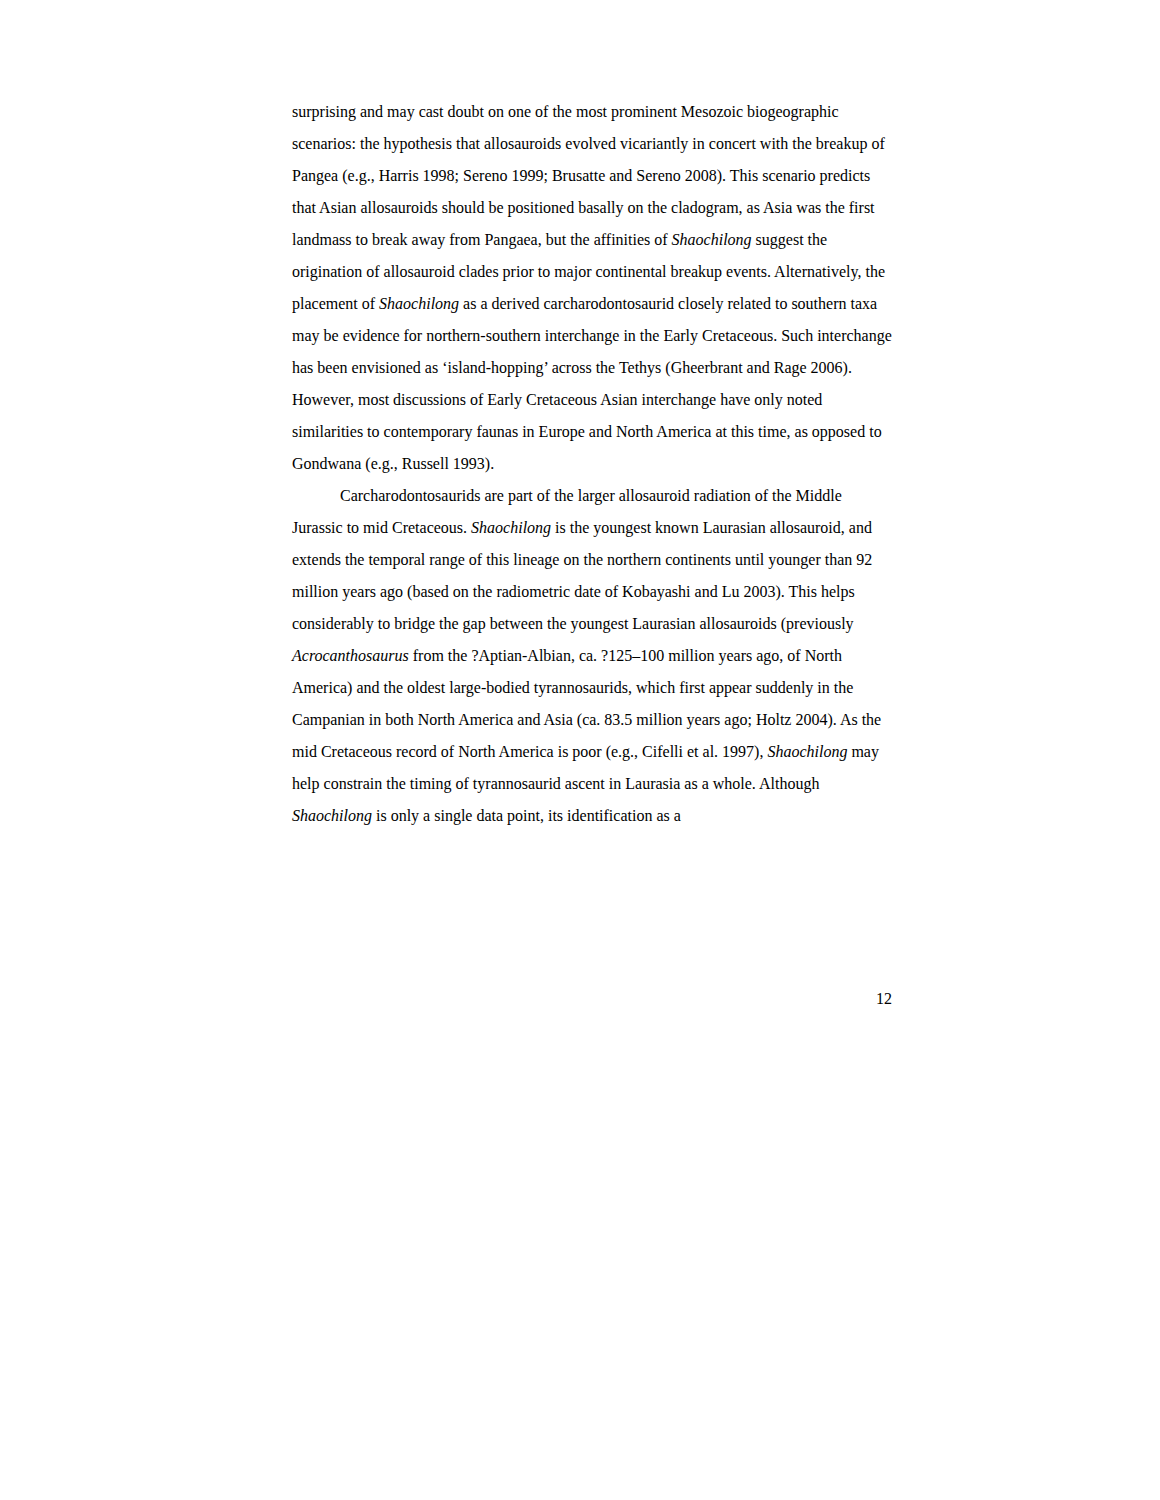surprising and may cast doubt on one of the most prominent Mesozoic biogeographic scenarios: the hypothesis that allosauroids evolved vicariantly in concert with the breakup of Pangea (e.g., Harris 1998; Sereno 1999; Brusatte and Sereno 2008). This scenario predicts that Asian allosauroids should be positioned basally on the cladogram, as Asia was the first landmass to break away from Pangaea, but the affinities of Shaochilong suggest the origination of allosauroid clades prior to major continental breakup events. Alternatively, the placement of Shaochilong as a derived carcharodontosaurid closely related to southern taxa may be evidence for northern-southern interchange in the Early Cretaceous. Such interchange has been envisioned as ‘island-hopping’ across the Tethys (Gheerbrant and Rage 2006). However, most discussions of Early Cretaceous Asian interchange have only noted similarities to contemporary faunas in Europe and North America at this time, as opposed to Gondwana (e.g., Russell 1993).
Carcharodontosaurids are part of the larger allosauroid radiation of the Middle Jurassic to mid Cretaceous. Shaochilong is the youngest known Laurasian allosauroid, and extends the temporal range of this lineage on the northern continents until younger than 92 million years ago (based on the radiometric date of Kobayashi and Lu 2003). This helps considerably to bridge the gap between the youngest Laurasian allosauroids (previously Acrocanthosaurus from the ?Aptian-Albian, ca. ?125–100 million years ago, of North America) and the oldest large-bodied tyrannosaurids, which first appear suddenly in the Campanian in both North America and Asia (ca. 83.5 million years ago; Holtz 2004). As the mid Cretaceous record of North America is poor (e.g., Cifelli et al. 1997), Shaochilong may help constrain the timing of tyrannosaurid ascent in Laurasia as a whole. Although Shaochilong is only a single data point, its identification as a
12